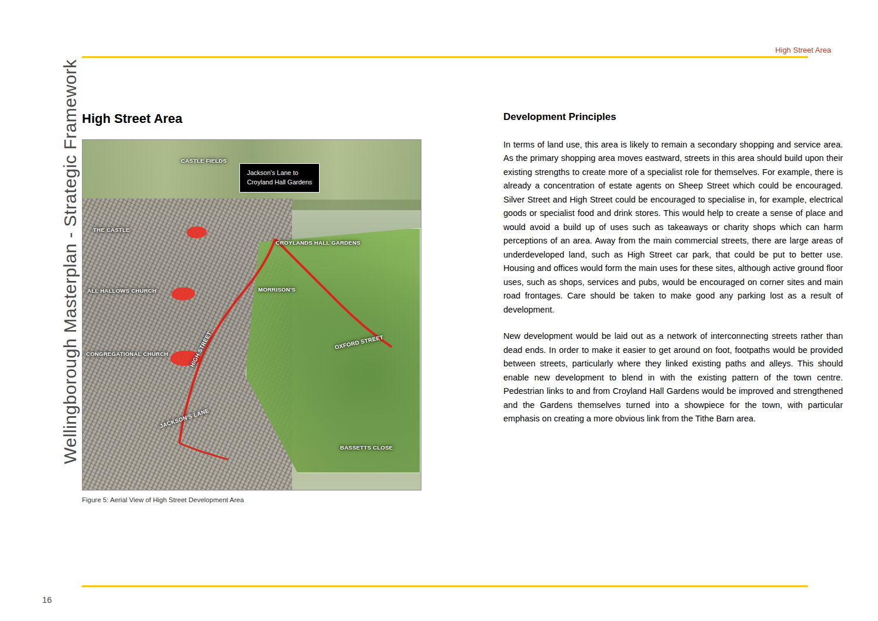Wellingborough Masterplan - Strategic Framework
16
High Street Area
High Street Area
CASTLE FIELDS
THE CASTLE
ALL HALLOWS CHURCH
CONGREGATIONAL CHURCH
CROYLANDS HALL GARDENS
MORRISON'S
OXFORD STREET
HIGH STREET
JACKSON'S LANE
BASSETTS CLOSE
Jackson's Lane to
Croyland Hall Gardens
Figure 5: Aerial View of High Street Development Area
Development Principles
In terms of land use, this area is likely to remain a secondary shopping and service area. As the primary shopping area moves eastward, streets in this area should build upon their existing strengths to create more of a specialist role for themselves. For example, there is already a concentration of estate agents on Sheep Street which could be encouraged. Silver Street and High Street could be encouraged to specialise in, for example, electrical goods or specialist food and drink stores. This would help to create a sense of place and would avoid a build up of uses such as takeaways or charity shops which can harm perceptions of an area. Away from the main commercial streets, there are large areas of underdeveloped land, such as High Street car park, that could be put to better use. Housing and offices would form the main uses for these sites, although active ground floor uses, such as shops, services and pubs, would be encouraged on corner sites and main road frontages. Care should be taken to make good any parking lost as a result of development.
New development would be laid out as a network of interconnecting streets rather than dead ends. In order to make it easier to get around on foot, footpaths would be provided between streets, particularly where they linked existing paths and alleys. This should enable new development to blend in with the existing pattern of the town centre. Pedestrian links to and from Croyland Hall Gardens would be improved and strengthened and the Gardens themselves turned into a showpiece for the town, with particular emphasis on creating a more obvious link from the Tithe Barn area.